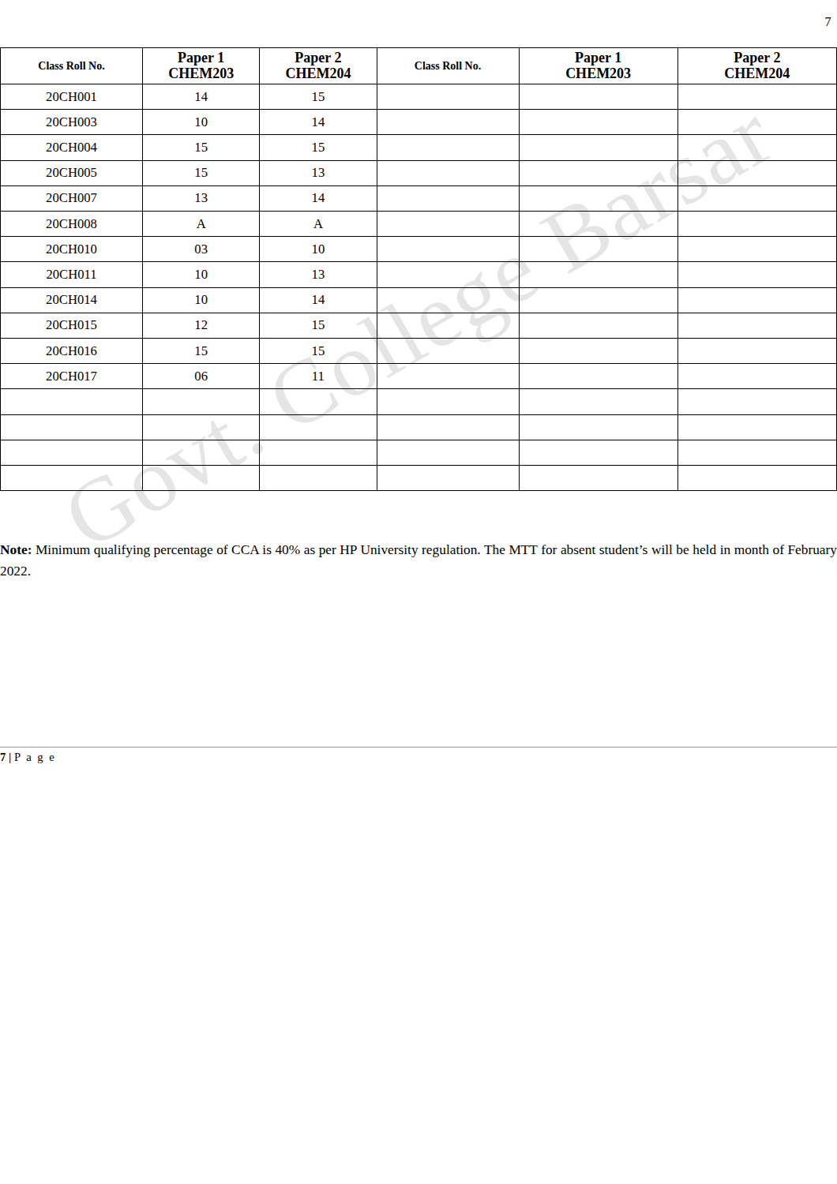Govt. College Barsar
7
| Class Roll No. | Paper 1 CHEM203 | Paper 2 CHEM204 | Class Roll No. | Paper 1 CHEM203 | Paper 2 CHEM204 |
| --- | --- | --- | --- | --- | --- |
| 20CH001 | 14 | 15 | | | |
| 20CH003 | 10 | 14 | | | |
| 20CH004 | 15 | 15 | | | |
| 20CH005 | 15 | 13 | | | |
| 20CH007 | 13 | 14 | | | |
| 20CH008 | A | A | | | |
| 20CH010 | 03 | 10 | | | |
| 20CH011 | 10 | 13 | | | |
| 20CH014 | 10 | 14 | | | |
| 20CH015 | 12 | 15 | | | |
| 20CH016 | 15 | 15 | | | |
| 20CH017 | 06 | 11 | | | |
Note: Minimum qualifying percentage of CCA is 40% as per HP University regulation. The MTT for absent student’s will be held in month of February 2022.
7 | P a g e